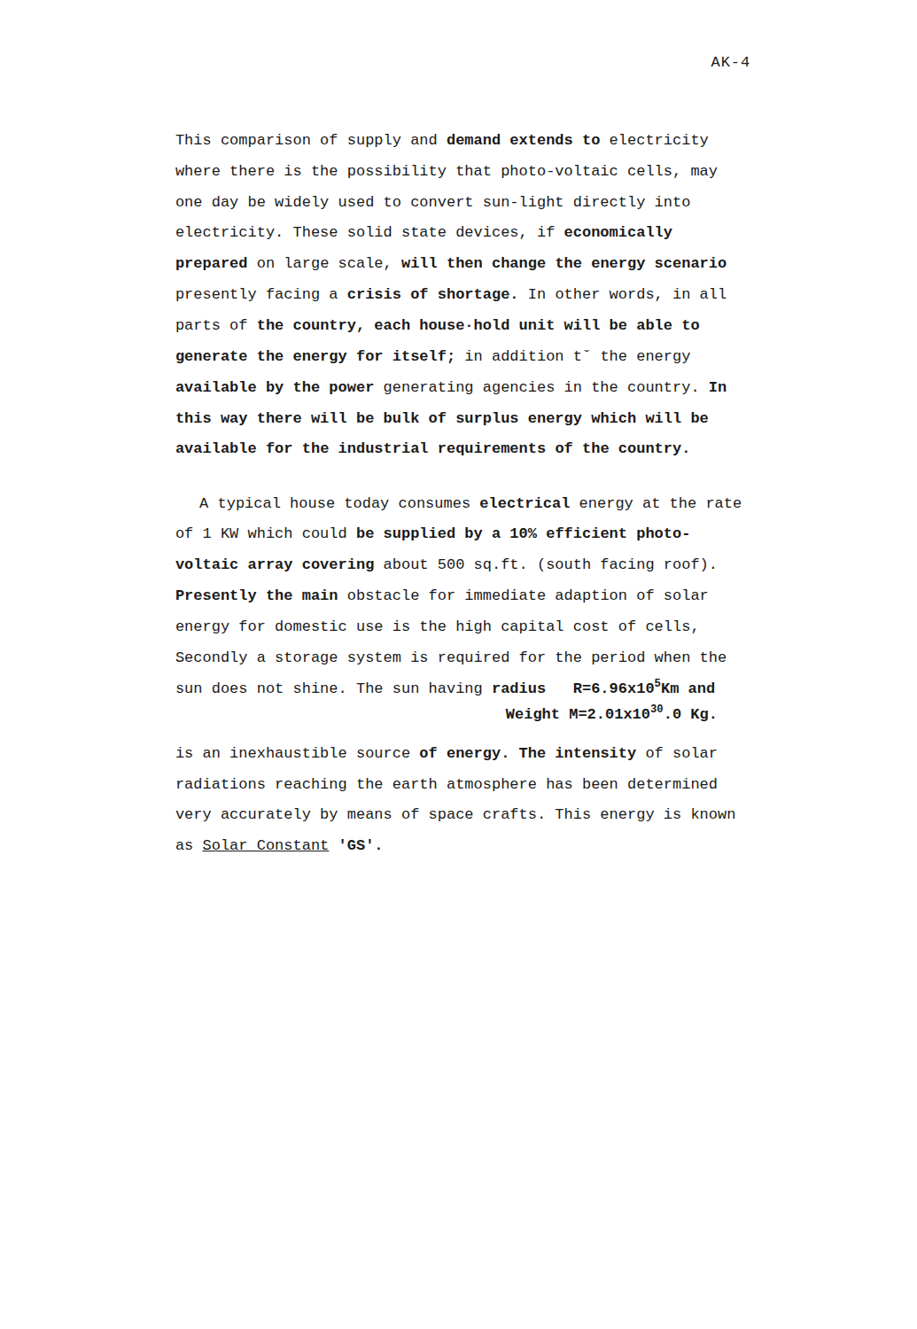AK-4
This comparison of supply and demand extends to electricity where there is the possibility that photo-voltaic cells, may one day be widely used to convert sun-light directly into electricity. These solid state devices, if economically prepared on large scale, will then change the energy scenario presently facing a crisis of shortage. In other words, in all parts of the country, each house·hold unit will be able to generate the energy for itself; in addition tˇ the energy available by the power generating agencies in the country. In this way there will be bulk of surplus energy which will be available for the industrial requirements of the country.
A typical house today consumes electrical energy at the rate of 1 KW which could be supplied by a 10% efficient photo-voltaic array covering about 500 sq.ft. (south facing roof). Presently the main obstacle for immediate adaption of solar energy for domestic use is the high capital cost of cells, Secondly a storage system is required for the period when the sun does not shine. The sun having radius R=6.96x105Km and Weight M=2.01x1030.0 Kg. is an inexhaustible source of energy. The intensity of solar radiations reaching the earth atmosphere has been determined very accurately by means of space crafts. This energy is known as Solar Constant 'GS'.